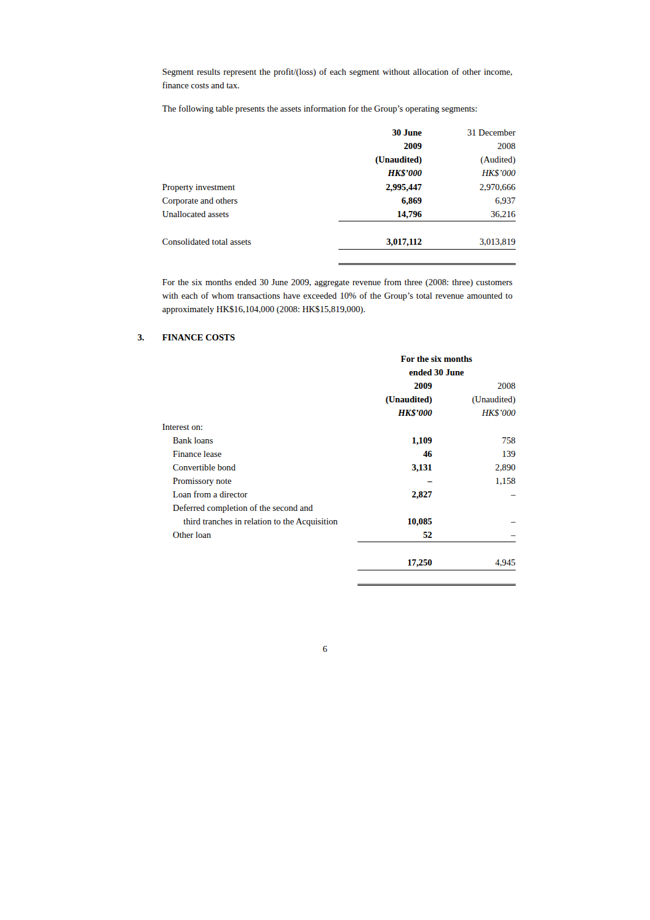Segment results represent the profit/(loss) of each segment without allocation of other income, finance costs and tax.
The following table presents the assets information for the Group’s operating segments:
| | 30 June | 31 December |
| | 2009 | 2008 |
| | (Unaudited) | (Audited) |
| | HK$’000 | HK$’000 |
| Property investment | 2,995,447 | 2,970,666 |
| Corporate and others | 6,869 | 6,937 |
| Unallocated assets | 14,796 | 36,216 |
| Consolidated total assets | 3,017,112 | 3,013,819 |
For the six months ended 30 June 2009, aggregate revenue from three (2008: three) customers with each of whom transactions have exceeded 10% of the Group’s total revenue amounted to approximately HK$16,104,000 (2008: HK$15,819,000).
3.
FINANCE COSTS
| | For the six months |
| | ended 30 June |
| | 2009 | 2008 |
| | (Unaudited) | (Unaudited) |
| | HK$’000 | HK$’000 |
| Interest on: | | |
| Bank loans | 1,109 | 758 |
| Finance lease | 46 | 139 |
| Convertible bond | 3,131 | 2,890 |
| Promissory note | – | 1,158 |
| Loan from a director | 2,827 | – |
| Deferred completion of the second and | | |
| third tranches in relation to the Acquisition | 10,085 | – |
| Other loan | 52 | – |
| | 17,250 | 4,945 |
6